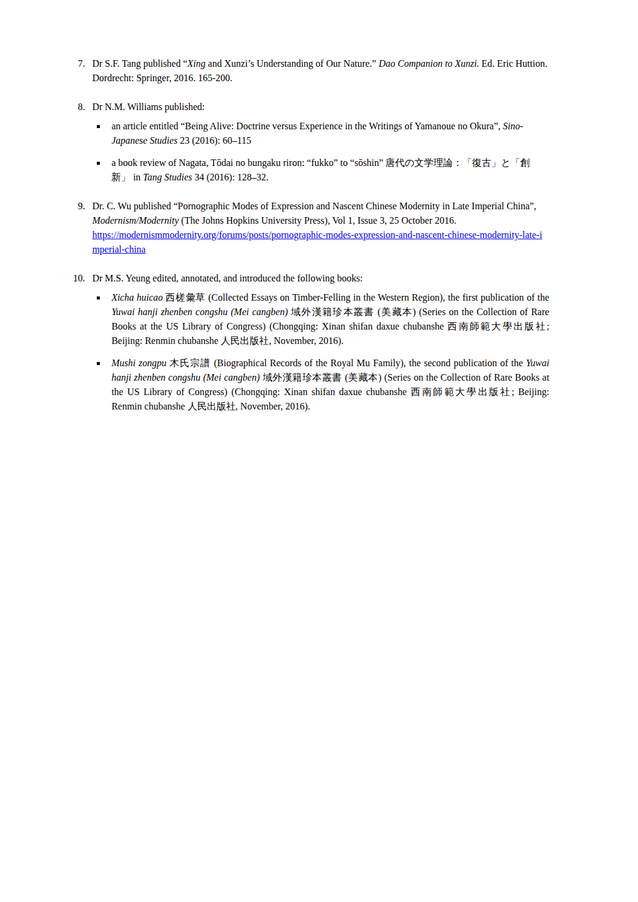Dr S.F. Tang published “Xing and Xunzi’s Understanding of Our Nature.” Dao Companion to Xunzi. Ed. Eric Huttion. Dordrecht: Springer, 2016. 165-200.
Dr N.M. Williams published:
an article entitled “Being Alive: Doctrine versus Experience in the Writings of Yamanoue no Okura”, Sino-Japanese Studies 23 (2016): 60–115
a book review of Nagata, Tōdai no bungaku riron: “fukko” to “sōshin” 唐代の文学理論：「復古」と「創新」 in Tang Studies 34 (2016): 128–32.
Dr. C. Wu published “Pornographic Modes of Expression and Nascent Chinese Modernity in Late Imperial China”, Modernism/Modernity (The Johns Hopkins University Press), Vol 1, Issue 3, 25 October 2016.
https://modernismmodernity.org/forums/posts/pornographic-modes-expression-and-nascent-chinese-modernity-late-imperial-china
Dr M.S. Yeung edited, annotated, and introduced the following books:
Xicha huicao 西槎彙草 (Collected Essays on Timber-Felling in the Western Region), the first publication of the Yuwai hanji zhenben congshu (Mei cangben) 域外漢籍珍本叢書 (美藏本) (Series on the Collection of Rare Books at the US Library of Congress) (Chongqing: Xinan shifan daxue chubanshe 西南師範大學出版社; Beijing: Renmin chubanshe 人民出版社, November, 2016).
Mushi zongpu 木氏宗譜 (Biographical Records of the Royal Mu Family), the second publication of the Yuwai hanji zhenben congshu (Mei cangben) 域外漢籍珍本叢書 (美藏本) (Series on the Collection of Rare Books at the US Library of Congress) (Chongqing: Xinan shifan daxue chubanshe 西南師範大學出版社; Beijing: Renmin chubanshe 人民出版社, November, 2016).